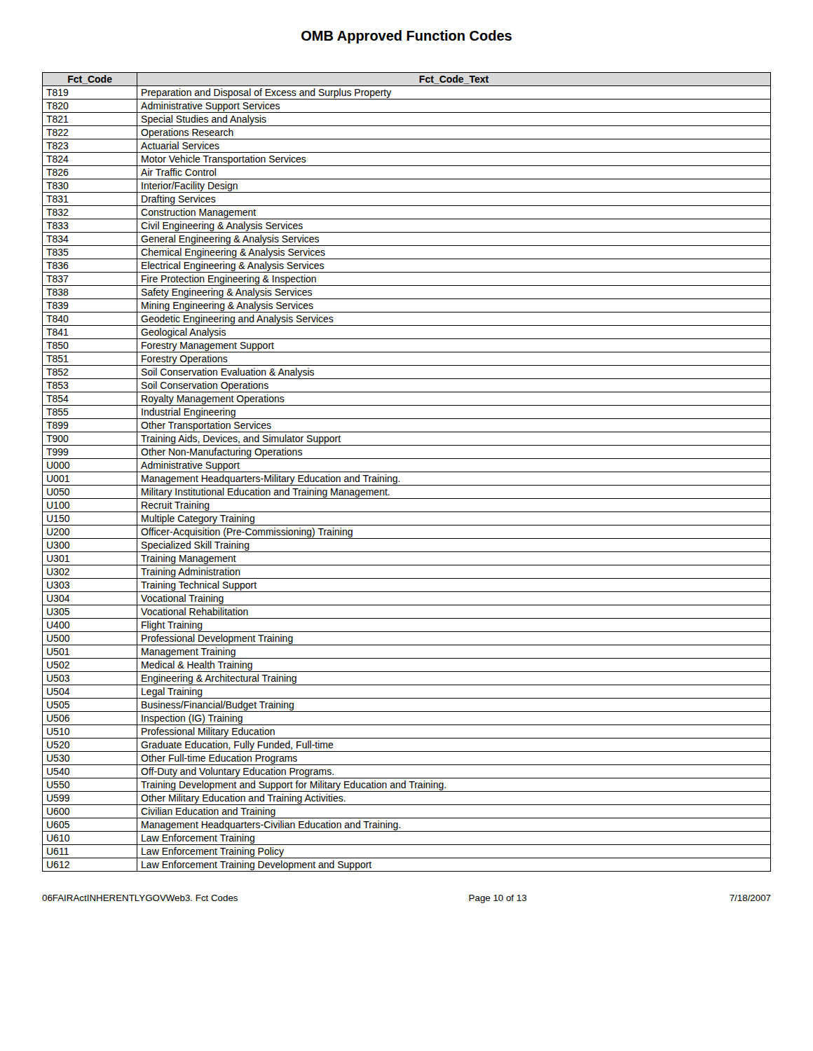OMB Approved Function Codes
| Fct_Code | Fct_Code_Text |
| --- | --- |
| T819 | Preparation and Disposal of Excess and Surplus Property |
| T820 | Administrative Support Services |
| T821 | Special Studies and Analysis |
| T822 | Operations Research |
| T823 | Actuarial Services |
| T824 | Motor Vehicle Transportation Services |
| T826 | Air Traffic Control |
| T830 | Interior/Facility Design |
| T831 | Drafting Services |
| T832 | Construction Management |
| T833 | Civil Engineering & Analysis Services |
| T834 | General Engineering & Analysis Services |
| T835 | Chemical Engineering & Analysis Services |
| T836 | Electrical Engineering & Analysis Services |
| T837 | Fire Protection Engineering & Inspection |
| T838 | Safety Engineering & Analysis Services |
| T839 | Mining Engineering & Analysis Services |
| T840 | Geodetic Engineering and Analysis Services |
| T841 | Geological Analysis |
| T850 | Forestry Management Support |
| T851 | Forestry Operations |
| T852 | Soil Conservation Evaluation & Analysis |
| T853 | Soil Conservation Operations |
| T854 | Royalty Management Operations |
| T855 | Industrial Engineering |
| T899 | Other Transportation Services |
| T900 | Training Aids, Devices, and Simulator Support |
| T999 | Other Non-Manufacturing Operations |
| U000 | Administrative Support |
| U001 | Management Headquarters-Military Education and Training. |
| U050 | Military Institutional Education and Training Management. |
| U100 | Recruit Training |
| U150 | Multiple Category Training |
| U200 | Officer-Acquisition (Pre-Commissioning) Training |
| U300 | Specialized Skill Training |
| U301 | Training Management |
| U302 | Training Administration |
| U303 | Training Technical Support |
| U304 | Vocational Training |
| U305 | Vocational Rehabilitation |
| U400 | Flight Training |
| U500 | Professional Development Training |
| U501 | Management Training |
| U502 | Medical & Health Training |
| U503 | Engineering & Architectural Training |
| U504 | Legal Training |
| U505 | Business/Financial/Budget Training |
| U506 | Inspection (IG) Training |
| U510 | Professional Military Education |
| U520 | Graduate Education, Fully Funded, Full-time |
| U530 | Other Full-time Education Programs |
| U540 | Off-Duty and Voluntary Education Programs. |
| U550 | Training Development and Support for Military Education and Training. |
| U599 | Other Military Education and Training Activities. |
| U600 | Civilian Education and Training |
| U605 | Management Headquarters-Civilian Education and Training. |
| U610 | Law Enforcement Training |
| U611 | Law Enforcement Training Policy |
| U612 | Law Enforcement Training Development and Support |
06FAIRActINHERENTLYGOVWeb3. Fct Codes
Page 10 of 13
7/18/2007